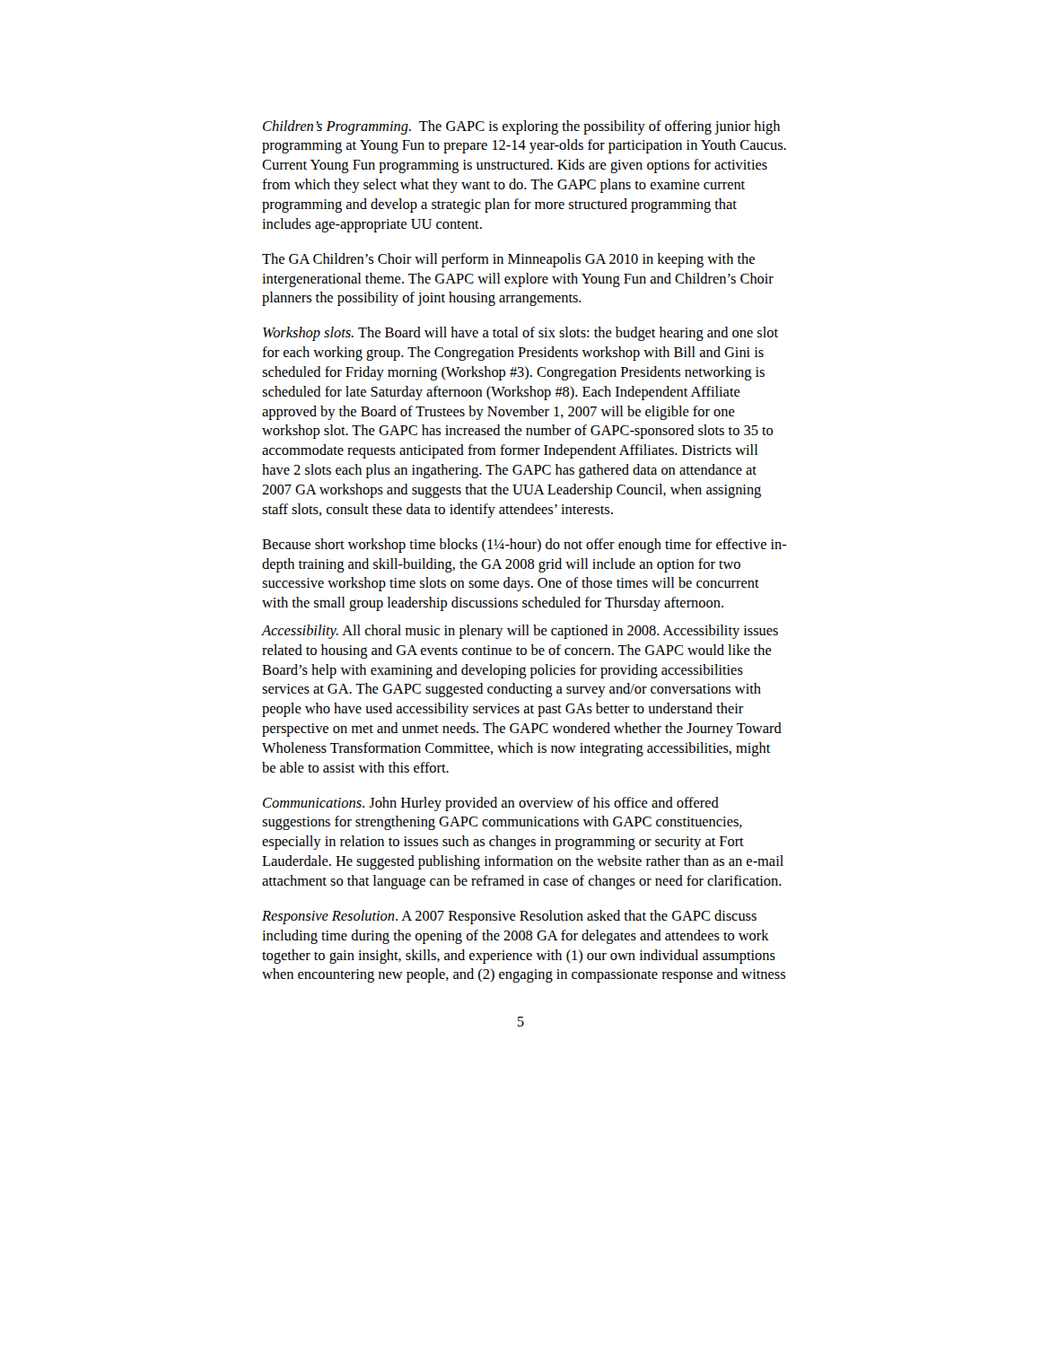Children’s Programming. The GAPC is exploring the possibility of offering junior high programming at Young Fun to prepare 12-14 year-olds for participation in Youth Caucus. Current Young Fun programming is unstructured. Kids are given options for activities from which they select what they want to do. The GAPC plans to examine current programming and develop a strategic plan for more structured programming that includes age-appropriate UU content.
The GA Children’s Choir will perform in Minneapolis GA 2010 in keeping with the intergenerational theme. The GAPC will explore with Young Fun and Children’s Choir planners the possibility of joint housing arrangements.
Workshop slots. The Board will have a total of six slots: the budget hearing and one slot for each working group. The Congregation Presidents workshop with Bill and Gini is scheduled for Friday morning (Workshop #3). Congregation Presidents networking is scheduled for late Saturday afternoon (Workshop #8). Each Independent Affiliate approved by the Board of Trustees by November 1, 2007 will be eligible for one workshop slot. The GAPC has increased the number of GAPC-sponsored slots to 35 to accommodate requests anticipated from former Independent Affiliates. Districts will have 2 slots each plus an ingathering. The GAPC has gathered data on attendance at 2007 GA workshops and suggests that the UUA Leadership Council, when assigning staff slots, consult these data to identify attendees’ interests.
Because short workshop time blocks (1¼-hour) do not offer enough time for effective in-depth training and skill-building, the GA 2008 grid will include an option for two successive workshop time slots on some days. One of those times will be concurrent with the small group leadership discussions scheduled for Thursday afternoon.
Accessibility. All choral music in plenary will be captioned in 2008. Accessibility issues related to housing and GA events continue to be of concern. The GAPC would like the Board’s help with examining and developing policies for providing accessibilities services at GA. The GAPC suggested conducting a survey and/or conversations with people who have used accessibility services at past GAs better to understand their perspective on met and unmet needs. The GAPC wondered whether the Journey Toward Wholeness Transformation Committee, which is now integrating accessibilities, might be able to assist with this effort.
Communications. John Hurley provided an overview of his office and offered suggestions for strengthening GAPC communications with GAPC constituencies, especially in relation to issues such as changes in programming or security at Fort Lauderdale. He suggested publishing information on the website rather than as an e-mail attachment so that language can be reframed in case of changes or need for clarification.
Responsive Resolution. A 2007 Responsive Resolution asked that the GAPC discuss including time during the opening of the 2008 GA for delegates and attendees to work together to gain insight, skills, and experience with (1) our own individual assumptions when encountering new people, and (2) engaging in compassionate response and witness
5